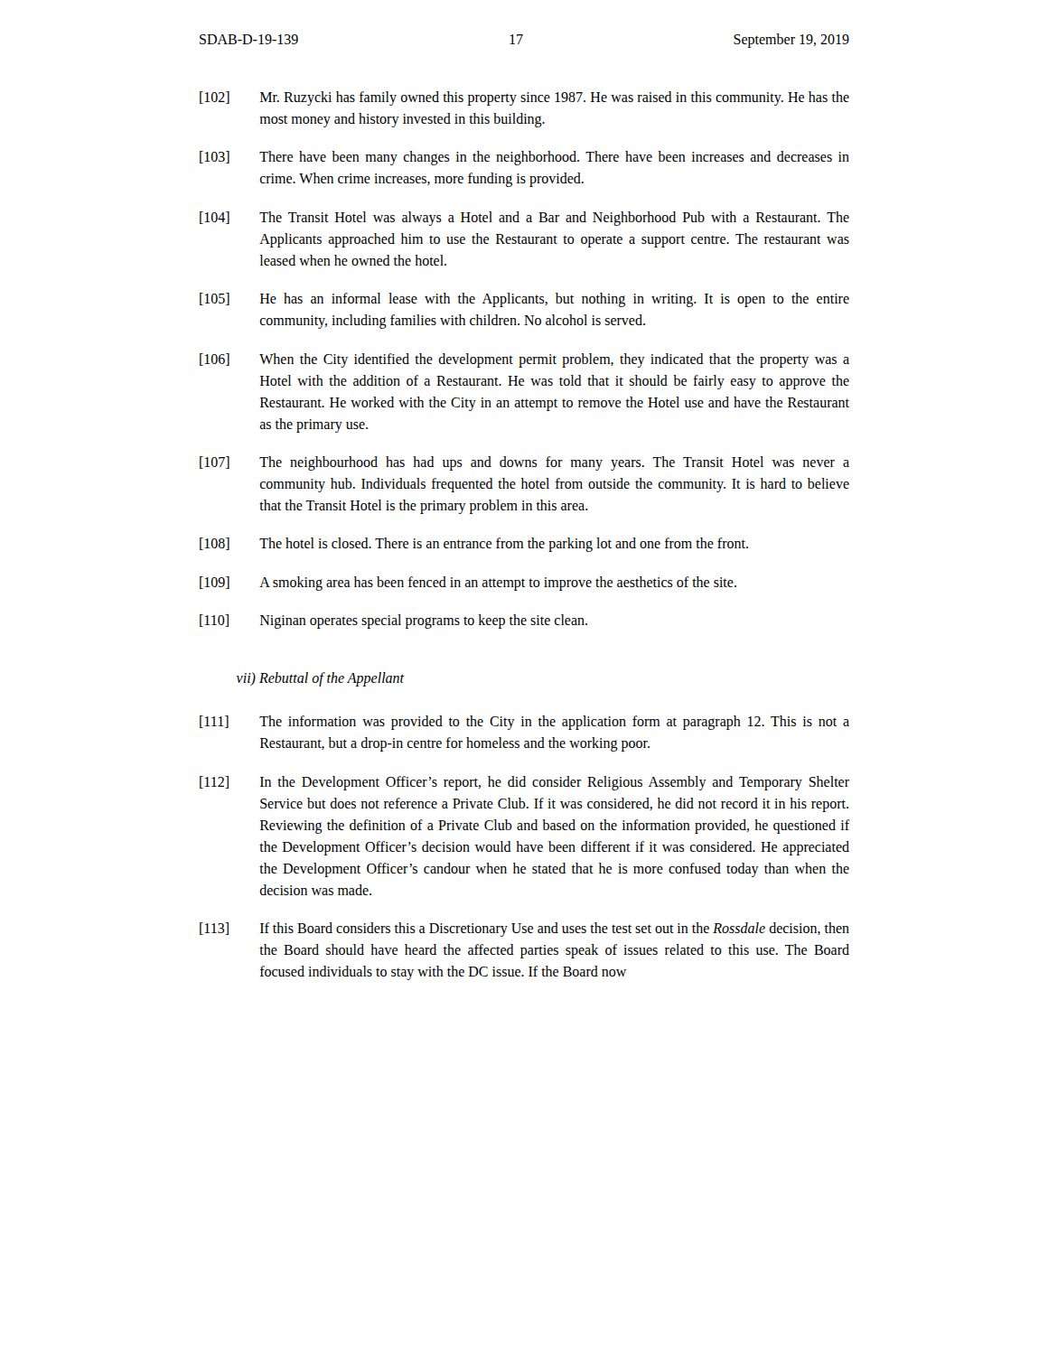SDAB-D-19-139 17 September 19, 2019
[102] Mr. Ruzycki has family owned this property since 1987. He was raised in this community. He has the most money and history invested in this building.
[103] There have been many changes in the neighborhood. There have been increases and decreases in crime. When crime increases, more funding is provided.
[104] The Transit Hotel was always a Hotel and a Bar and Neighborhood Pub with a Restaurant. The Applicants approached him to use the Restaurant to operate a support centre. The restaurant was leased when he owned the hotel.
[105] He has an informal lease with the Applicants, but nothing in writing. It is open to the entire community, including families with children. No alcohol is served.
[106] When the City identified the development permit problem, they indicated that the property was a Hotel with the addition of a Restaurant. He was told that it should be fairly easy to approve the Restaurant. He worked with the City in an attempt to remove the Hotel use and have the Restaurant as the primary use.
[107] The neighbourhood has had ups and downs for many years. The Transit Hotel was never a community hub. Individuals frequented the hotel from outside the community. It is hard to believe that the Transit Hotel is the primary problem in this area.
[108] The hotel is closed. There is an entrance from the parking lot and one from the front.
[109] A smoking area has been fenced in an attempt to improve the aesthetics of the site.
[110] Niginan operates special programs to keep the site clean.
vii) Rebuttal of the Appellant
[111] The information was provided to the City in the application form at paragraph 12. This is not a Restaurant, but a drop-in centre for homeless and the working poor.
[112] In the Development Officer’s report, he did consider Religious Assembly and Temporary Shelter Service but does not reference a Private Club. If it was considered, he did not record it in his report. Reviewing the definition of a Private Club and based on the information provided, he questioned if the Development Officer’s decision would have been different if it was considered. He appreciated the Development Officer’s candour when he stated that he is more confused today than when the decision was made.
[113] If this Board considers this a Discretionary Use and uses the test set out in the Rossdale decision, then the Board should have heard the affected parties speak of issues related to this use. The Board focused individuals to stay with the DC issue. If the Board now